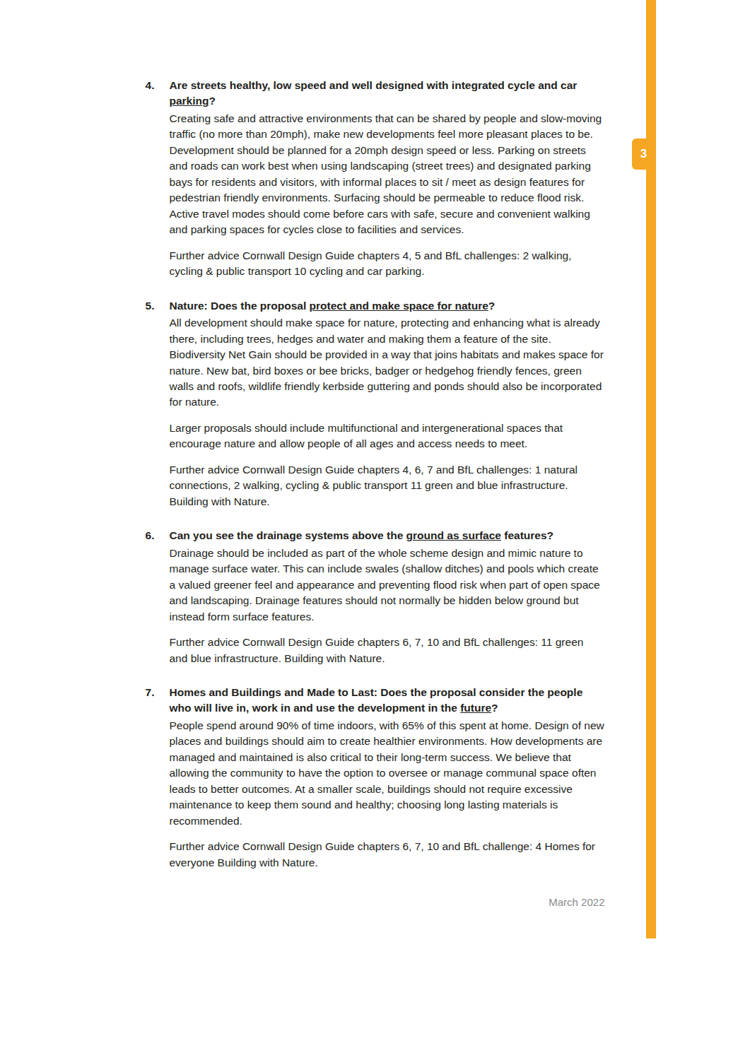3
Are streets healthy, low speed and well designed with integrated cycle and car parking?
Creating safe and attractive environments that can be shared by people and slow-moving traffic (no more than 20mph), make new developments feel more pleasant places to be. Development should be planned for a 20mph design speed or less. Parking on streets and roads can work best when using landscaping (street trees) and designated parking bays for residents and visitors, with informal places to sit / meet as design features for pedestrian friendly environments. Surfacing should be permeable to reduce flood risk. Active travel modes should come before cars with safe, secure and convenient walking and parking spaces for cycles close to facilities and services.
Further advice Cornwall Design Guide chapters 4, 5 and BfL challenges: 2 walking, cycling & public transport 10 cycling and car parking.
Nature: Does the proposal protect and make space for nature?
All development should make space for nature, protecting and enhancing what is already there, including trees, hedges and water and making them a feature of the site. Biodiversity Net Gain should be provided in a way that joins habitats and makes space for nature. New bat, bird boxes or bee bricks, badger or hedgehog friendly fences, green walls and roofs, wildlife friendly kerbside guttering and ponds should also be incorporated for nature.
Larger proposals should include multifunctional and intergenerational spaces that encourage nature and allow people of all ages and access needs to meet.
Further advice Cornwall Design Guide chapters 4, 6, 7 and BfL challenges: 1 natural connections, 2 walking, cycling & public transport 11 green and blue infrastructure. Building with Nature.
Can you see the drainage systems above the ground as surface features?
Drainage should be included as part of the whole scheme design and mimic nature to manage surface water. This can include swales (shallow ditches) and pools which create a valued greener feel and appearance and preventing flood risk when part of open space and landscaping. Drainage features should not normally be hidden below ground but instead form surface features.
Further advice Cornwall Design Guide chapters 6, 7, 10 and BfL challenges: 11 green and blue infrastructure. Building with Nature.
Homes and Buildings and Made to Last: Does the proposal consider the people who will live in, work in and use the development in the future?
People spend around 90% of time indoors, with 65% of this spent at home. Design of new places and buildings should aim to create healthier environments. How developments are managed and maintained is also critical to their long-term success. We believe that allowing the community to have the option to oversee or manage communal space often leads to better outcomes. At a smaller scale, buildings should not require excessive maintenance to keep them sound and healthy; choosing long lasting materials is recommended.
Further advice Cornwall Design Guide chapters 6, 7, 10 and BfL challenge: 4 Homes for everyone Building with Nature.
March 2022